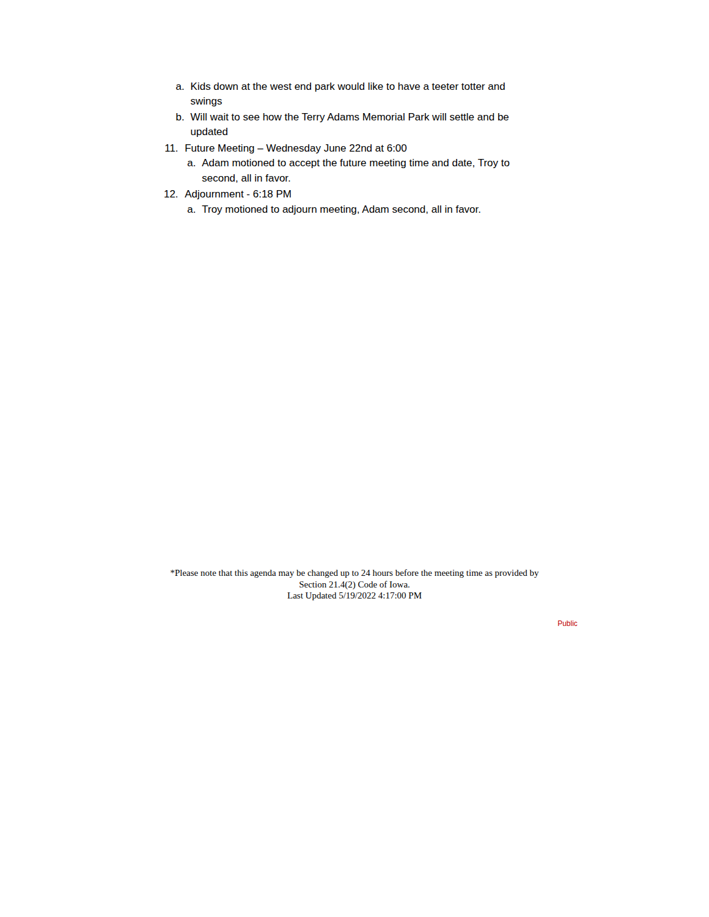Kids down at the west end park would like to have a teeter totter and swings
Will wait to see how the Terry Adams Memorial Park will settle and be updated
Future Meeting – Wednesday June 22nd at 6:00
Adam motioned to accept the future meeting time and date, Troy to second, all in favor.
Adjournment - 6:18 PM
Troy motioned to adjourn meeting, Adam second, all in favor.
*Please note that this agenda may be changed up to 24 hours before the meeting time as provided by Section 21.4(2) Code of Iowa.
Last Updated 5/19/2022 4:17:00 PM
Public